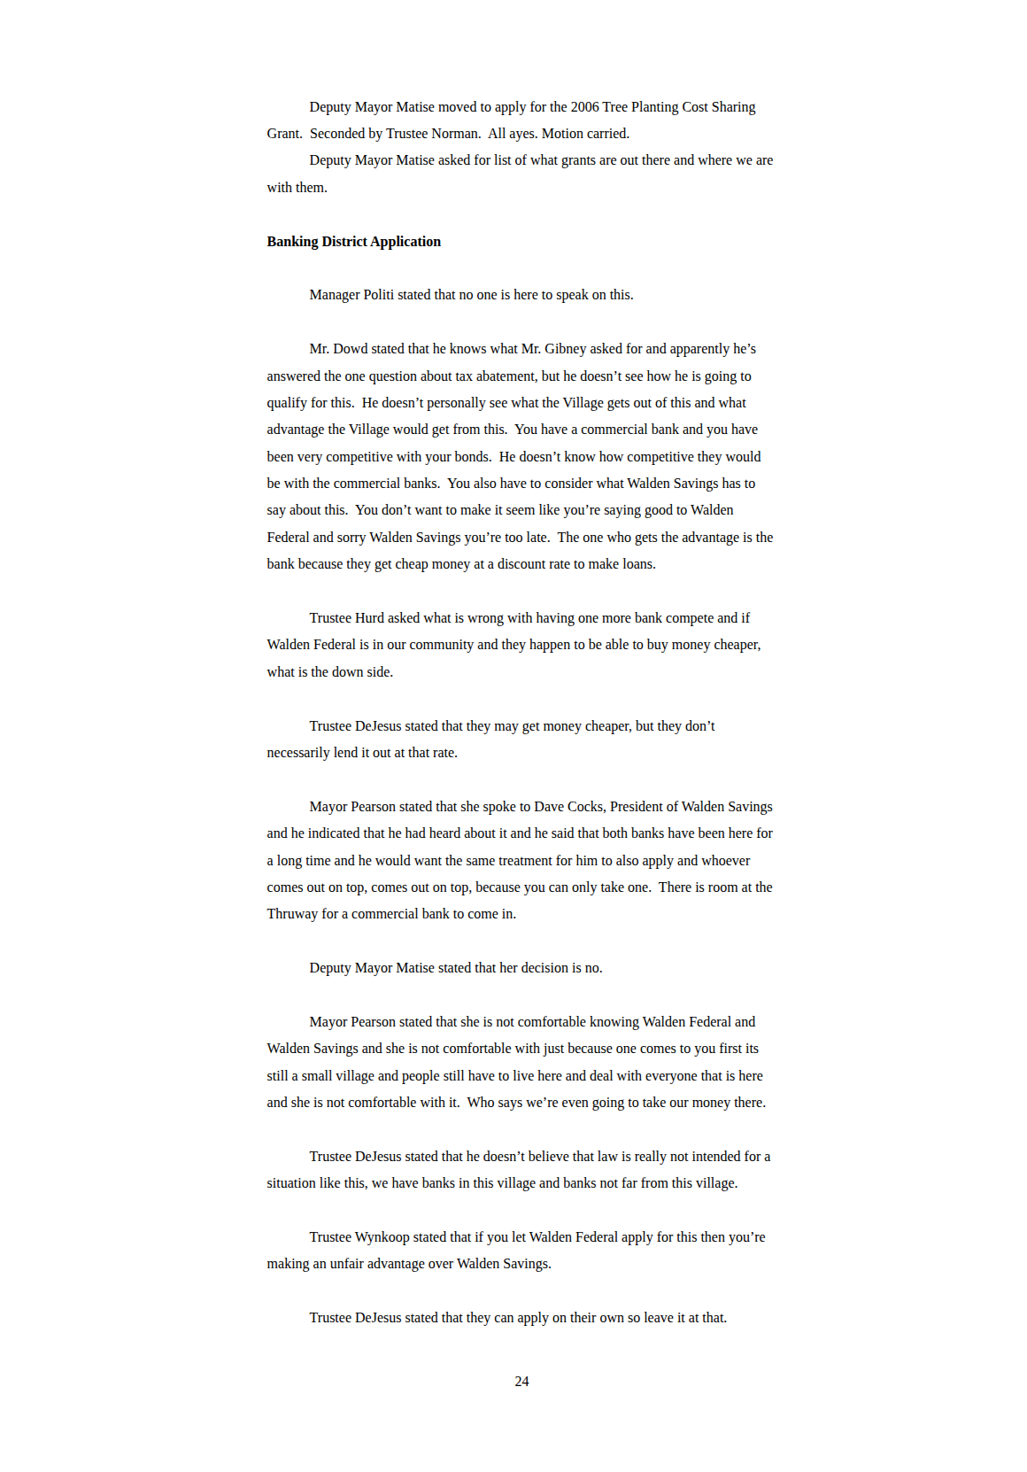Deputy Mayor Matise moved to apply for the 2006 Tree Planting Cost Sharing Grant. Seconded by Trustee Norman. All ayes. Motion carried.
Deputy Mayor Matise asked for list of what grants are out there and where we are with them.
Banking District Application
Manager Politi stated that no one is here to speak on this.
Mr. Dowd stated that he knows what Mr. Gibney asked for and apparently he’s answered the one question about tax abatement, but he doesn’t see how he is going to qualify for this. He doesn’t personally see what the Village gets out of this and what advantage the Village would get from this. You have a commercial bank and you have been very competitive with your bonds. He doesn’t know how competitive they would be with the commercial banks. You also have to consider what Walden Savings has to say about this. You don’t want to make it seem like you’re saying good to Walden Federal and sorry Walden Savings you’re too late. The one who gets the advantage is the bank because they get cheap money at a discount rate to make loans.
Trustee Hurd asked what is wrong with having one more bank compete and if Walden Federal is in our community and they happen to be able to buy money cheaper, what is the down side.
Trustee DeJesus stated that they may get money cheaper, but they don’t necessarily lend it out at that rate.
Mayor Pearson stated that she spoke to Dave Cocks, President of Walden Savings and he indicated that he had heard about it and he said that both banks have been here for a long time and he would want the same treatment for him to also apply and whoever comes out on top, comes out on top, because you can only take one. There is room at the Thruway for a commercial bank to come in.
Deputy Mayor Matise stated that her decision is no.
Mayor Pearson stated that she is not comfortable knowing Walden Federal and Walden Savings and she is not comfortable with just because one comes to you first its still a small village and people still have to live here and deal with everyone that is here and she is not comfortable with it. Who says we’re even going to take our money there.
Trustee DeJesus stated that he doesn’t believe that law is really not intended for a situation like this, we have banks in this village and banks not far from this village.
Trustee Wynkoop stated that if you let Walden Federal apply for this then you’re making an unfair advantage over Walden Savings.
Trustee DeJesus stated that they can apply on their own so leave it at that.
24